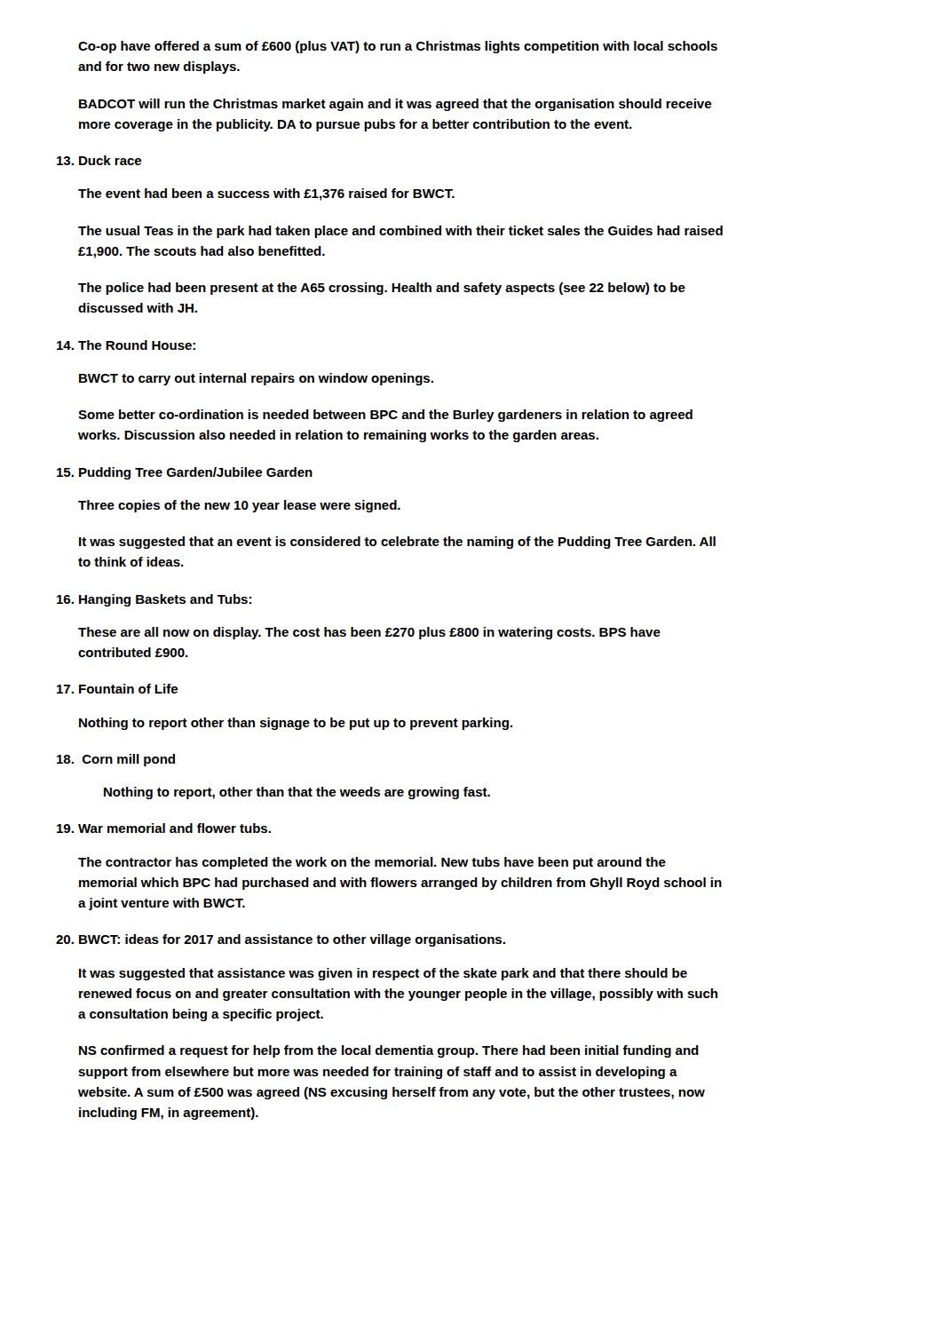Co-op have offered a sum of £600 (plus VAT) to run a Christmas lights competition with local schools and for two new displays.
BADCOT will run the Christmas market again and it was agreed that the organisation should receive more coverage in the publicity. DA to pursue pubs for a better contribution to the event.
Duck race
The event had been a success with £1,376 raised for BWCT.
The usual Teas in the park had taken place and combined with their ticket sales the Guides had raised £1,900. The scouts had also benefitted.
The police had been present at the A65 crossing. Health and safety aspects (see 22 below) to be discussed with JH.
The Round House:
BWCT to carry out internal repairs on window openings.
Some better co-ordination is needed between BPC and the Burley gardeners in relation to agreed works. Discussion also needed in relation to remaining works to the garden areas.
Pudding Tree Garden/Jubilee Garden
Three copies of the new 10 year lease were signed.
It was suggested that an event is considered to celebrate the naming of the Pudding Tree Garden. All to think of ideas.
Hanging Baskets and Tubs:
These are all now on display. The cost has been £270 plus £800 in watering costs. BPS have contributed £900.
Fountain of Life
Nothing to report other than signage to be put up to prevent parking.
Corn mill pond
Nothing to report, other than that the weeds are growing fast.
War memorial and flower tubs.
The contractor has completed the work on the memorial. New tubs have been put around the memorial which BPC had purchased and with flowers arranged by children from Ghyll Royd school in a joint venture with BWCT.
BWCT: ideas for 2017 and assistance to other village organisations.
It was suggested that assistance was given in respect of the skate park and that there should be renewed focus on and greater consultation with the younger people in the village, possibly with such a consultation being a specific project.
NS confirmed a request for help from the local dementia group. There had been initial funding and support from elsewhere but more was needed for training of staff and to assist in developing a website. A sum of £500 was agreed (NS excusing herself from any vote, but the other trustees, now including FM, in agreement).